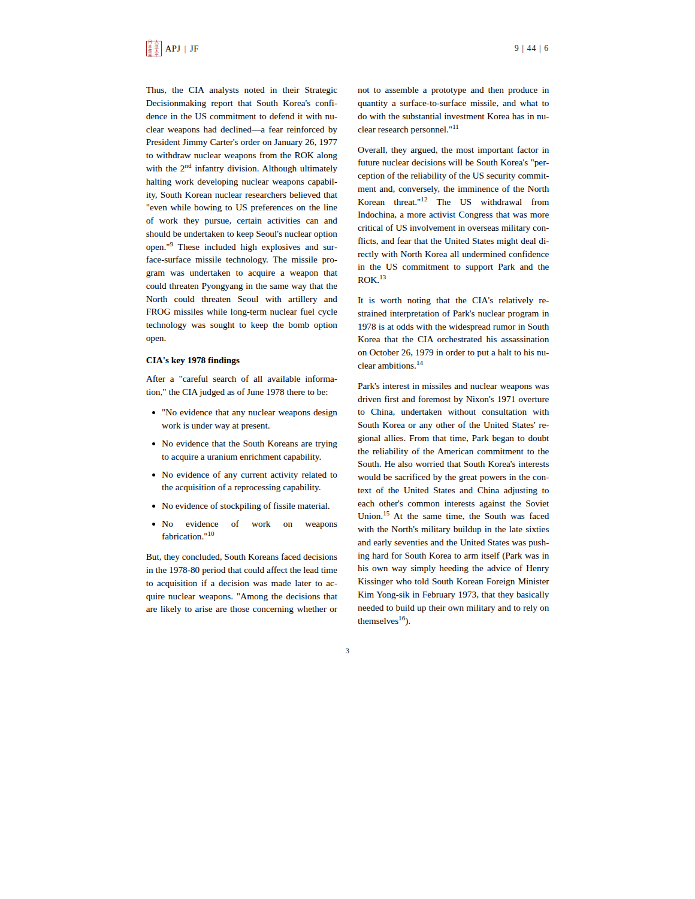日人本亜焦太点平 APJ|JF
9 | 44 | 6
Thus, the CIA analysts noted in their Strategic Decisionmaking report that South Korea's confidence in the US commitment to defend it with nuclear weapons had declined—a fear reinforced by President Jimmy Carter's order on January 26, 1977 to withdraw nuclear weapons from the ROK along with the 2nd infantry division. Although ultimately halting work developing nuclear weapons capability, South Korean nuclear researchers believed that "even while bowing to US preferences on the line of work they pursue, certain activities can and should be undertaken to keep Seoul's nuclear option open."9 These included high explosives and surface-surface missile technology. The missile program was undertaken to acquire a weapon that could threaten Pyongyang in the same way that the North could threaten Seoul with artillery and FROG missiles while long-term nuclear fuel cycle technology was sought to keep the bomb option open.
CIA's key 1978 findings
After a "careful search of all available information," the CIA judged as of June 1978 there to be:
"No evidence that any nuclear weapons design work is under way at present.
No evidence that the South Koreans are trying to acquire a uranium enrichment capability.
No evidence of any current activity related to the acquisition of a reprocessing capability.
No evidence of stockpiling of fissile material.
No evidence of work on weapons fabrication."10
But, they concluded, South Koreans faced decisions in the 1978-80 period that could affect the lead time to acquisition if a decision was made later to acquire nuclear weapons. "Among the decisions that are likely to arise are those concerning whether or not to assemble a prototype and then produce in quantity a surface-to-surface missile, and what to do with the substantial investment Korea has in nuclear research personnel."11
Overall, they argued, the most important factor in future nuclear decisions will be South Korea's "perception of the reliability of the US security commitment and, conversely, the imminence of the North Korean threat."12 The US withdrawal from Indochina, a more activist Congress that was more critical of US involvement in overseas military conflicts, and fear that the United States might deal directly with North Korea all undermined confidence in the US commitment to support Park and the ROK.13
It is worth noting that the CIA's relatively restrained interpretation of Park's nuclear program in 1978 is at odds with the widespread rumor in South Korea that the CIA orchestrated his assassination on October 26, 1979 in order to put a halt to his nuclear ambitions.14
Park's interest in missiles and nuclear weapons was driven first and foremost by Nixon's 1971 overture to China, undertaken without consultation with South Korea or any other of the United States' regional allies. From that time, Park began to doubt the reliability of the American commitment to the South. He also worried that South Korea's interests would be sacrificed by the great powers in the context of the United States and China adjusting to each other's common interests against the Soviet Union.15 At the same time, the South was faced with the North's military buildup in the late sixties and early seventies and the United States was pushing hard for South Korea to arm itself (Park was in his own way simply heeding the advice of Henry Kissinger who told South Korean Foreign Minister Kim Yong-sik in February 1973, that they basically needed to build up their own military and to rely on themselves16).
3